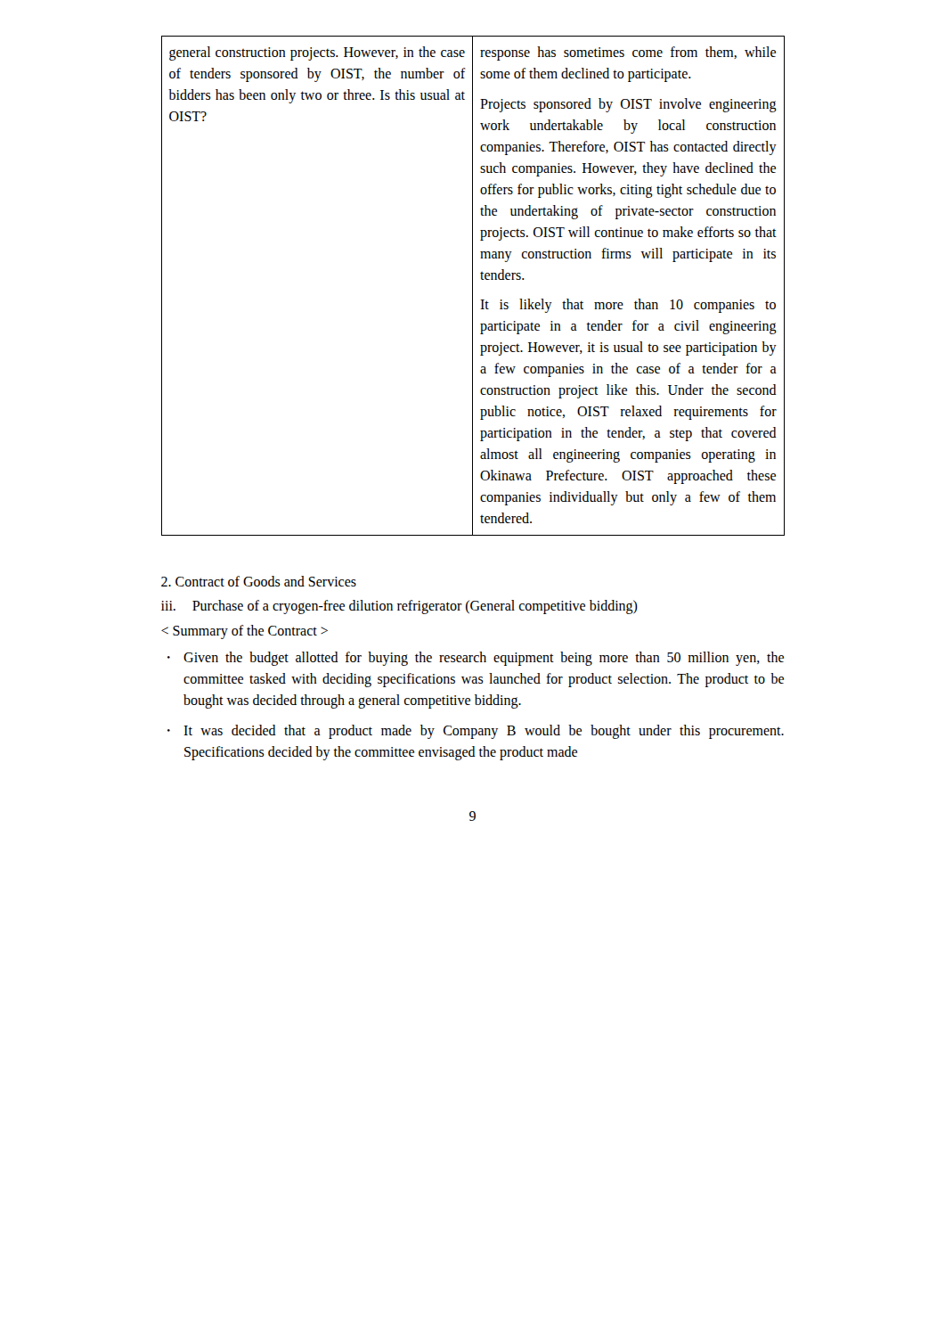| general construction projects. However, in the case of tenders sponsored by OIST, the number of bidders has been only two or three. Is this usual at OIST? | response has sometimes come from them, while some of them declined to participate. Projects sponsored by OIST involve engineering work undertakable by local construction companies. Therefore, OIST has contacted directly such companies. However, they have declined the offers for public works, citing tight schedule due to the undertaking of private-sector construction projects. OIST will continue to make efforts so that many construction firms will participate in its tenders. It is likely that more than 10 companies to participate in a tender for a civil engineering project. However, it is usual to see participation by a few companies in the case of a tender for a construction project like this. Under the second public notice, OIST relaxed requirements for participation in the tender, a step that covered almost all engineering companies operating in Okinawa Prefecture. OIST approached these companies individually but only a few of them tendered. |
2. Contract of Goods and Services
iii. Purchase of a cryogen-free dilution refrigerator (General competitive bidding)
< Summary of the Contract >
Given the budget allotted for buying the research equipment being more than 50 million yen, the committee tasked with deciding specifications was launched for product selection. The product to be bought was decided through a general competitive bidding.
It was decided that a product made by Company B would be bought under this procurement. Specifications decided by the committee envisaged the product made
9